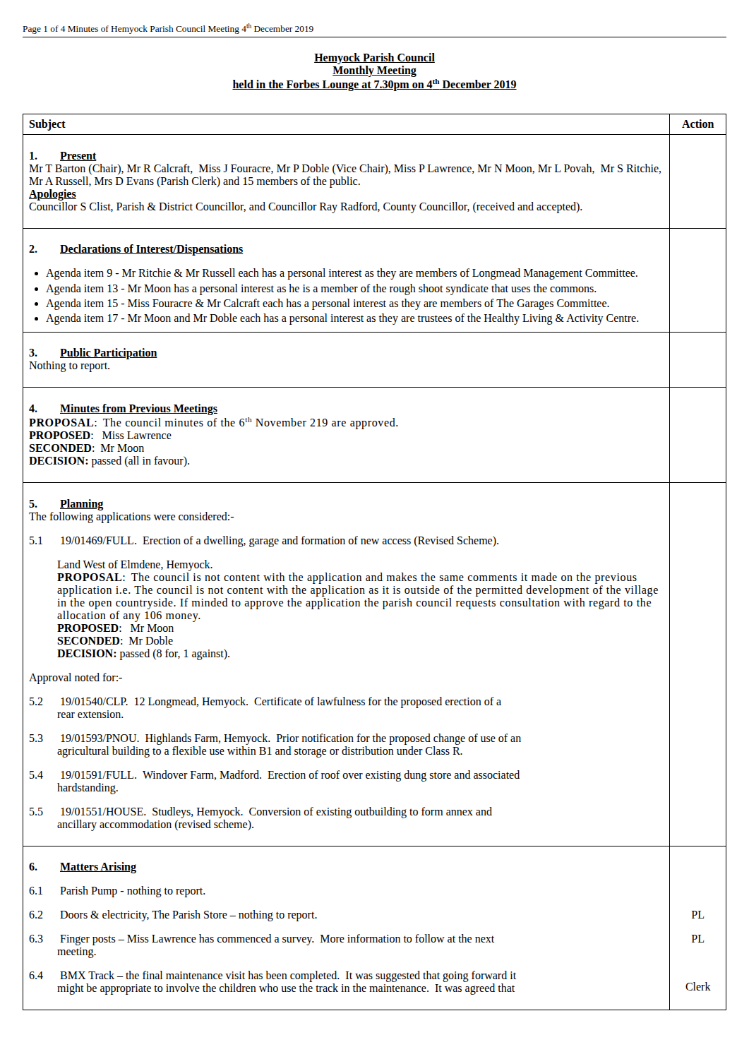Page 1 of 4 Minutes of Hemyock Parish Council Meeting 4th December 2019
Hemyock Parish Council
Monthly Meeting
held in the Forbes Lounge at 7.30pm on 4th December 2019
| Subject | Action |
| --- | --- |
| 1. Present Mr T Barton (Chair), Mr R Calcraft, Miss J Fouracre, Mr P Doble (Vice Chair), Miss P Lawrence, Mr N Moon, Mr L Povah, Mr S Ritchie, Mr A Russell, Mrs D Evans (Parish Clerk) and 15 members of the public. Apologies Councillor S Clist, Parish & District Councillor, and Councillor Ray Radford, County Councillor, (received and accepted). | |
| 2. Declarations of Interest/Dispensations Agenda item 9 - Mr Ritchie & Mr Russell each has a personal interest as they are members of Longmead Management Committee. Agenda item 13 - Mr Moon has a personal interest as he is a member of the rough shoot syndicate that uses the commons. Agenda item 15 - Miss Fouracre & Mr Calcraft each has a personal interest as they are members of The Garages Committee. Agenda item 17 - Mr Moon and Mr Doble each has a personal interest as they are trustees of the Healthy Living & Activity Centre. | |
| 3. Public Participation Nothing to report. | |
| 4. Minutes from Previous Meetings PROPOSAL : The council minutes of the 6 th November 219 are approved. PROPOSED : Miss Lawrence SECONDED : Mr Moon DECISION: passed (all in favour). | |
| 5. Planning The following applications were considered:- 5.1 19/01469/FULL. Erection of a dwelling, garage and formation of new access (Revised Scheme). Land West of Elmdene, Hemyock. PROPOSAL : The council is not content with the application and makes the same comments it made on the previous application i.e. The council is not content with the application as it is outside of the permitted development of the village in the open countryside. If minded to approve the application the parish council requests consultation with regard to the allocation of any 106 money. PROPOSED : Mr Moon SECONDED : Mr Doble DECISION: passed (8 for, 1 against). Approval noted for:- 5.2 19/01540/CLP. 12 Longmead, Hemyock. Certificate of lawfulness for the proposed erection of a rear extension. 5.3 19/01593/PNOU. Highlands Farm, Hemyock. Prior notification for the proposed change of use of an agricultural building to a flexible use within B1 and storage or distribution under Class R. 5.4 19/01591/FULL. Windover Farm, Madford. Erection of roof over existing dung store and associated hardstanding. 5.5 19/01551/HOUSE. Studleys, Hemyock. Conversion of existing outbuilding to form annex and ancillary accommodation (revised scheme). | |
| 6. Matters Arising 6.1 Parish Pump - nothing to report. 6.2 Doors & electricity, The Parish Store – nothing to report. 6.3 Finger posts – Miss Lawrence has commenced a survey. More information to follow at the next meeting. 6.4 BMX Track – the final maintenance visit has been completed. It was suggested that going forward it might be appropriate to involve the children who use the track in the maintenance. It was agreed that | PL PL Clerk |